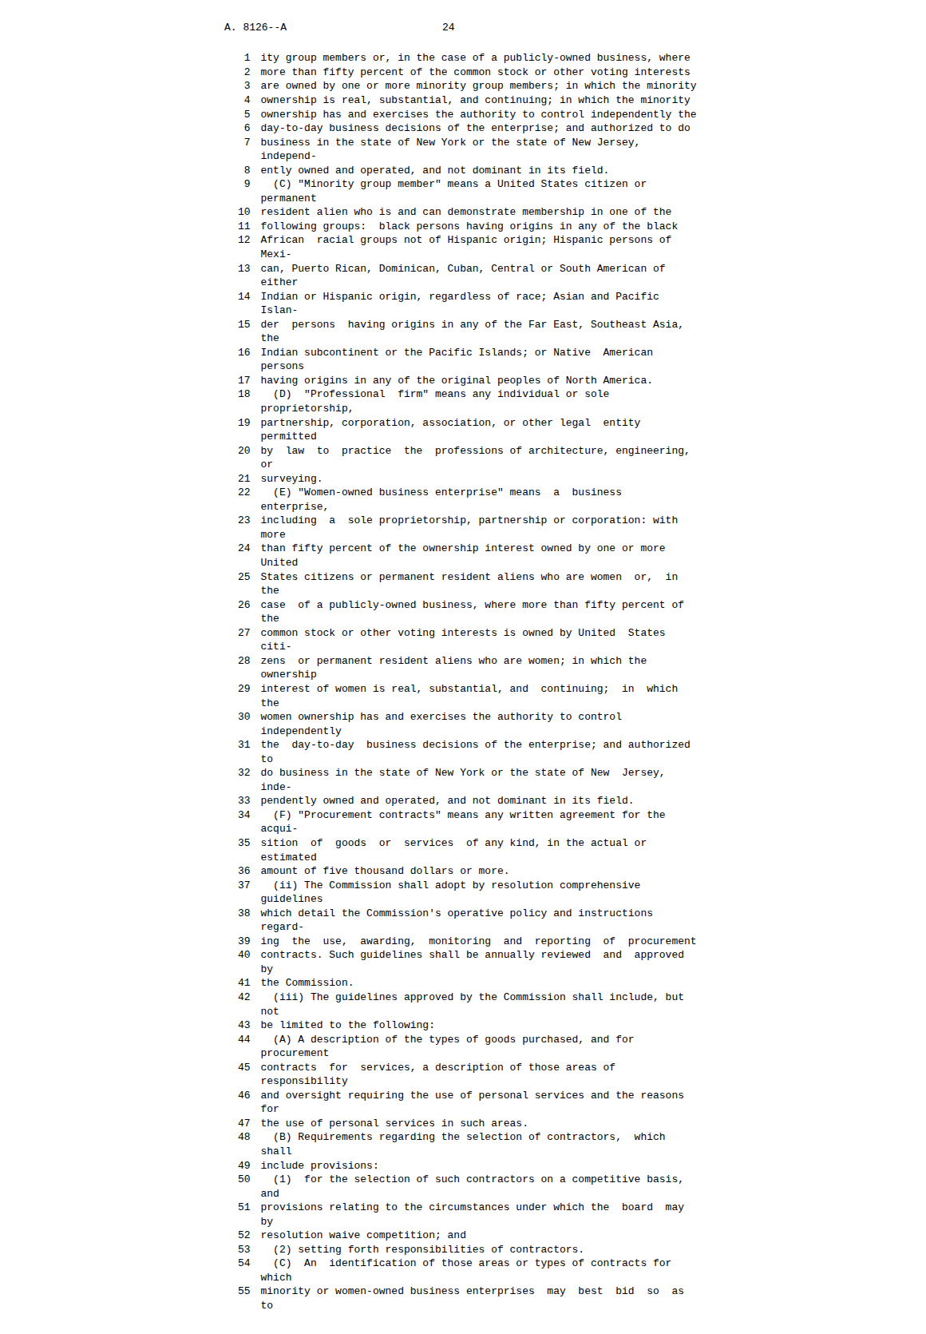A. 8126--A 24
ity group members or, in the case of a publicly-owned business, where
more than fifty percent of the common stock or other voting interests
are owned by one or more minority group members; in which the minority
ownership is real, substantial, and continuing; in which the minority
ownership has and exercises the authority to control independently the
day-to-day business decisions of the enterprise; and authorized to do
business in the state of New York or the state of New Jersey, independ-
ently owned and operated, and not dominant in its field.
(C) "Minority group member" means a United States citizen or permanent
resident alien who is and can demonstrate membership in one of the
following groups: black persons having origins in any of the black
African racial groups not of Hispanic origin; Hispanic persons of Mexi-
can, Puerto Rican, Dominican, Cuban, Central or South American of either
Indian or Hispanic origin, regardless of race; Asian and Pacific Islan-
der persons having origins in any of the Far East, Southeast Asia, the
Indian subcontinent or the Pacific Islands; or Native American persons
having origins in any of the original peoples of North America.
(D) "Professional firm" means any individual or sole proprietorship,
partnership, corporation, association, or other legal entity permitted
by law to practice the professions of architecture, engineering, or
surveying.
(E) "Women-owned business enterprise" means a business enterprise,
including a sole proprietorship, partnership or corporation: with more
than fifty percent of the ownership interest owned by one or more United
States citizens or permanent resident aliens who are women or, in the
case of a publicly-owned business, where more than fifty percent of the
common stock or other voting interests is owned by United States citi-
zens or permanent resident aliens who are women; in which the ownership
interest of women is real, substantial, and continuing; in which the
women ownership has and exercises the authority to control independently
the day-to-day business decisions of the enterprise; and authorized to
do business in the state of New York or the state of New Jersey, inde-
pendently owned and operated, and not dominant in its field.
(F) "Procurement contracts" means any written agreement for the acqui-
sition of goods or services of any kind, in the actual or estimated
amount of five thousand dollars or more.
(ii) The Commission shall adopt by resolution comprehensive guidelines
which detail the Commission's operative policy and instructions regard-
ing the use, awarding, monitoring and reporting of procurement
contracts. Such guidelines shall be annually reviewed and approved by
the Commission.
(iii) The guidelines approved by the Commission shall include, but not
be limited to the following:
(A) A description of the types of goods purchased, and for procurement
contracts for services, a description of those areas of responsibility
and oversight requiring the use of personal services and the reasons for
the use of personal services in such areas.
(B) Requirements regarding the selection of contractors, which shall
include provisions:
(1) for the selection of such contractors on a competitive basis, and
provisions relating to the circumstances under which the board may by
resolution waive competition; and
(2) setting forth responsibilities of contractors.
(C) An identification of those areas or types of contracts for which
minority or women-owned business enterprises may best bid so as to